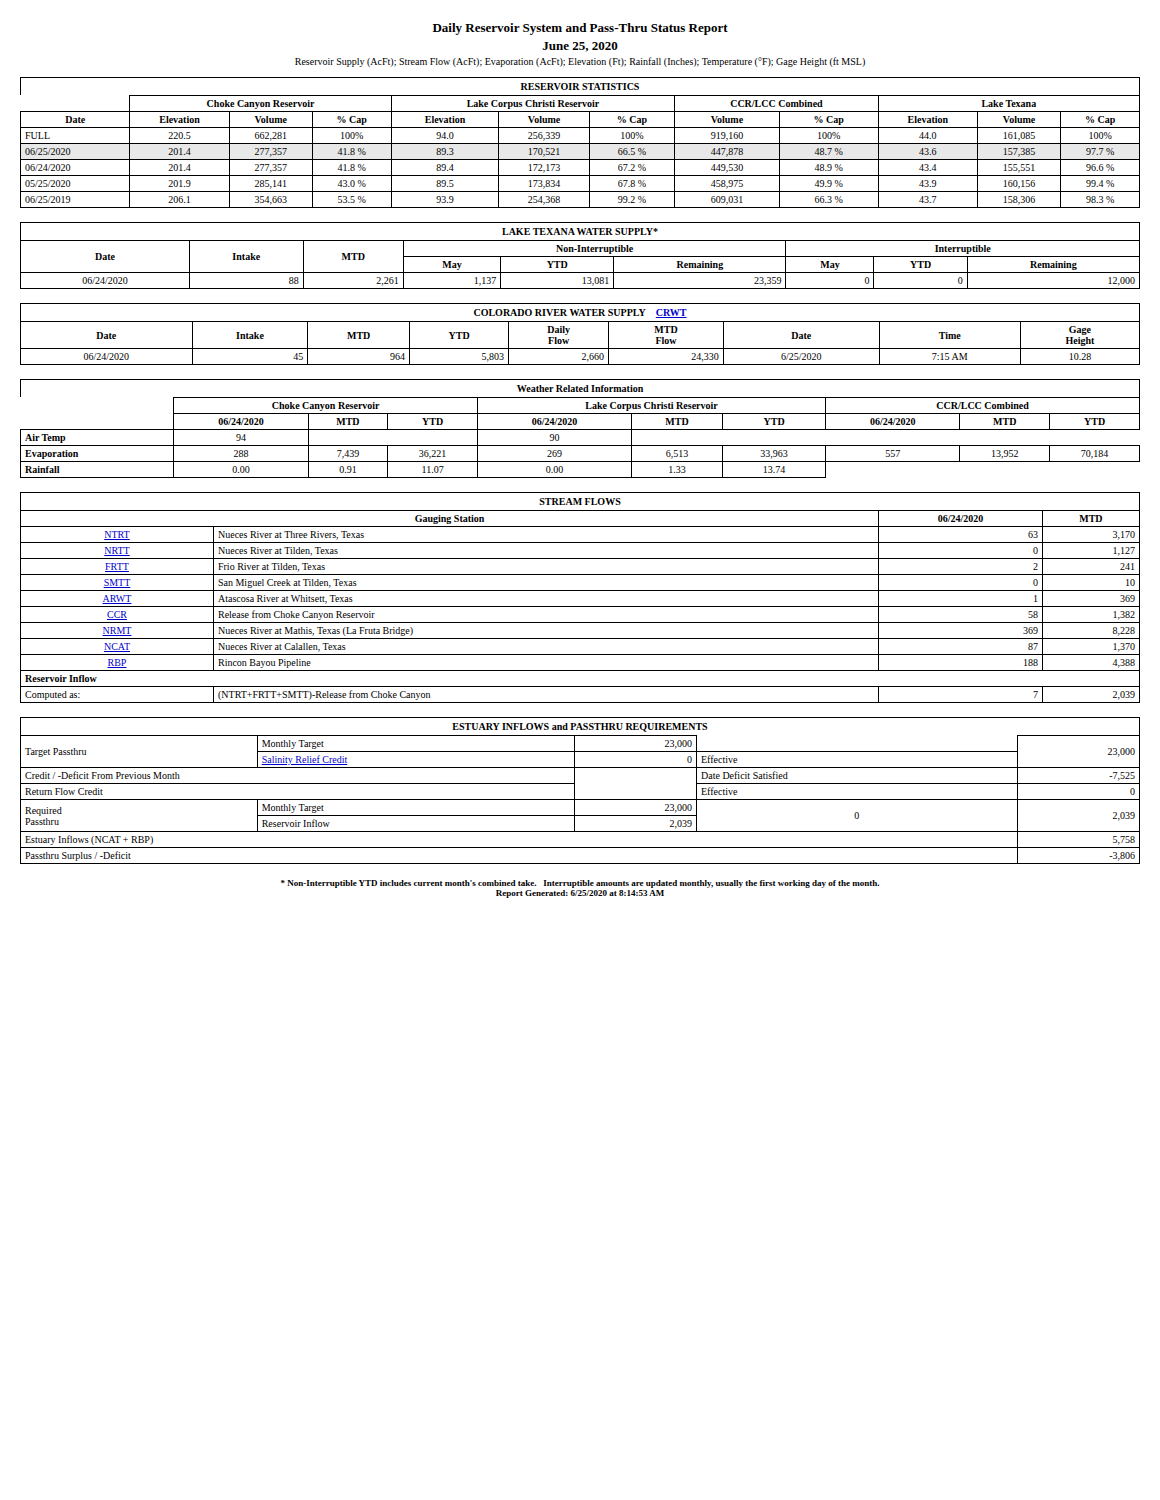Daily Reservoir System and Pass-Thru Status Report
June 25, 2020
Reservoir Supply (AcFt); Stream Flow (AcFt); Evaporation (AcFt); Elevation (Ft); Rainfall (Inches); Temperature (°F); Gage Height (ft MSL)
RESERVOIR STATISTICS
| | Choke Canyon Reservoir | Lake Corpus Christi Reservoir | CCR/LCC Combined | Lake Texana |
| --- | --- | --- | --- | --- |
| Date | Elevation | Volume | % Cap | Elevation | Volume | % Cap | Volume | % Cap | Elevation | Volume | % Cap |
| FULL | 220.5 | 662,281 | 100% | 94.0 | 256,339 | 100% | 919,160 | 100% | 44.0 | 161,085 | 100% |
| 06/25/2020 | 201.4 | 277,357 | 41.8 % | 89.3 | 170,521 | 66.5 % | 447,878 | 48.7 % | 43.6 | 157,385 | 97.7 % |
| 06/24/2020 | 201.4 | 277,357 | 41.8 % | 89.4 | 172,173 | 67.2 % | 449,530 | 48.9 % | 43.4 | 155,551 | 96.6 % |
| 05/25/2020 | 201.9 | 285,141 | 43.0 % | 89.5 | 173,834 | 67.8 % | 458,975 | 49.9 % | 43.9 | 160,156 | 99.4 % |
| 06/25/2019 | 206.1 | 354,663 | 53.5 % | 93.9 | 254,368 | 99.2 % | 609,031 | 66.3 % | 43.7 | 158,306 | 98.3 % |
LAKE TEXANA WATER SUPPLY*
| Date | Intake | MTD | Non-Interruptible | Interruptible |
| --- | --- | --- | --- | --- |
| May | YTD | Remaining | May | YTD | Remaining |
| 06/24/2020 | 88 | 2,261 | 1,137 | 13,081 | 23,359 | 0 | 0 | 12,000 |
COLORADO RIVER WATER SUPPLY CRWT
| Date | Intake | MTD | YTD | Daily Flow | MTD Flow | Date | Time | Gage Height |
| --- | --- | --- | --- | --- | --- | --- | --- | --- |
| 06/24/2020 | 45 | 964 | 5,803 | 2,660 | 24,330 | 6/25/2020 | 7:15 AM | 10.28 |
Weather Related Information
| | Choke Canyon Reservoir | Lake Corpus Christi Reservoir | CCR/LCC Combined |
| --- | --- | --- | --- |
| | 06/24/2020 | MTD | YTD | 06/24/2020 | MTD | YTD | 06/24/2020 | MTD | YTD |
| Air Temp | 94 | | | 90 | | | | | |
| Evaporation | 288 | 7,439 | 36,221 | 269 | 6,513 | 33,963 | 557 | 13,952 | 70,184 |
| Rainfall | 0.00 | 0.91 | 11.07 | 0.00 | 1.33 | 13.74 | | | |
STREAM FLOWS
| Gauging Station | 06/24/2020 | MTD |
| --- | --- | --- |
| NTRT | Nueces River at Three Rivers, Texas | 63 | 3,170 |
| NRTT | Nueces River at Tilden, Texas | 0 | 1,127 |
| FRTT | Frio River at Tilden, Texas | 2 | 241 |
| SMTT | San Miguel Creek at Tilden, Texas | 0 | 10 |
| ARWT | Atascosa River at Whitsett, Texas | 1 | 369 |
| CCR | Release from Choke Canyon Reservoir | 58 | 1,382 |
| NRMT | Nueces River at Mathis, Texas (La Fruta Bridge) | 369 | 8,228 |
| NCAT | Nueces River at Calallen, Texas | 87 | 1,370 |
| RBP | Rincon Bayou Pipeline | 188 | 4,388 |
| Reservoir Inflow |
| Computed as: | (NTRT+FRTT+SMTT)-Release from Choke Canyon | 7 | 2,039 |
ESTUARY INFLOWS and PASSTHRU REQUIREMENTS
| Target Passthru | Monthly Target | 23,000 | | 23,000 |
| Salinity Relief Credit | 0 | Effective |
| Credit / -Deficit From Previous Month | | Date Deficit Satisfied | -7,525 |
| Return Flow Credit | | Effective | 0 |
| Required Passthru | Monthly Target | 23,000 | 0 | 2,039 |
| Reservoir Inflow | 2,039 |
| Estuary Inflows (NCAT + RBP) | 5,758 |
| Passthru Surplus / -Deficit | -3,806 |
* Non-Interruptible YTD includes current month's combined take. Interruptible amounts are updated monthly, usually the first working day of the month.
Report Generated: 6/25/2020 at 8:14:53 AM